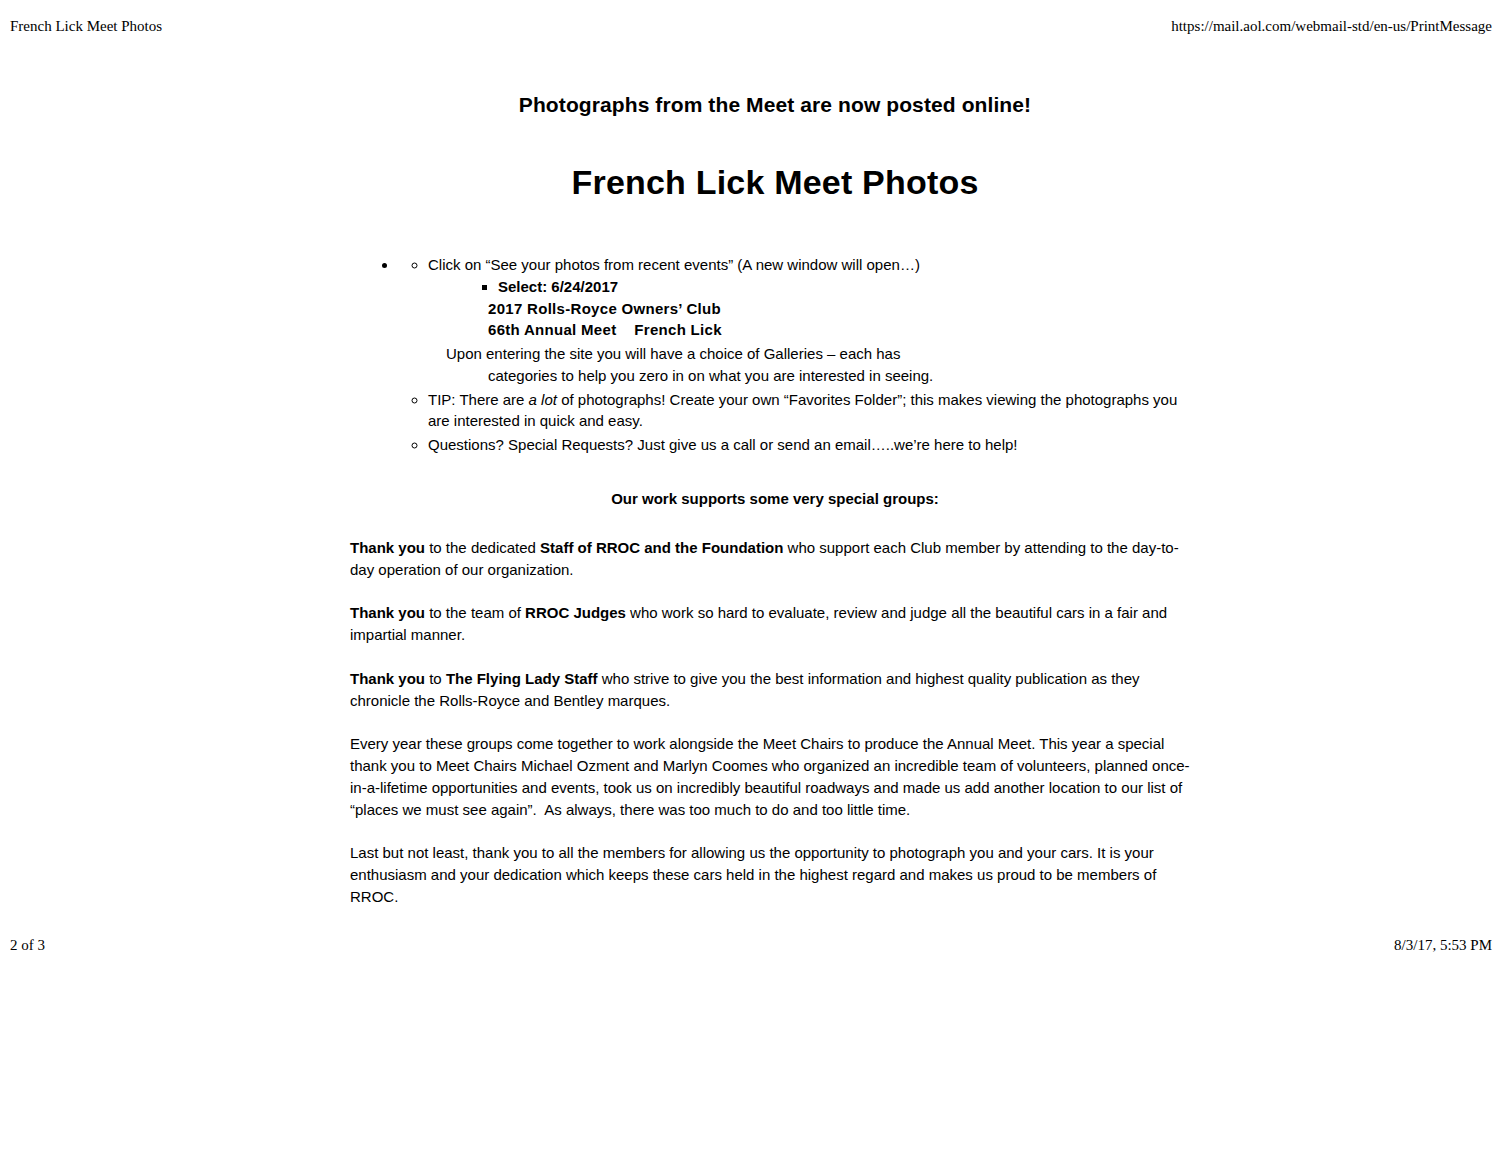French Lick Meet Photos
https://mail.aol.com/webmail-std/en-us/PrintMessage
Photographs from the Meet are now posted online!
French Lick Meet Photos
Click on “See your photos from recent events” (A new window will open…)
Select: 6/24/2017
2017 Rolls-Royce Owners’ Club
66th Annual Meet French Lick
Upon entering the site you will have a choice of Galleries – each has
categories to help you zero in on what you are interested in seeing.
TIP: There are a lot of photographs! Create your own “Favorites Folder”; this makes viewing the photographs you are interested in quick and easy.
Questions? Special Requests? Just give us a call or send an email…..we’re here to help!
Our work supports some very special groups:
Thank you to the dedicated Staff of RROC and the Foundation who support each Club member by attending to the day-to-day operation of our organization.
Thank you to the team of RROC Judges who work so hard to evaluate, review and judge all the beautiful cars in a fair and impartial manner.
Thank you to The Flying Lady Staff who strive to give you the best information and highest quality publication as they chronicle the Rolls-Royce and Bentley marques.
Every year these groups come together to work alongside the Meet Chairs to produce the Annual Meet. This year a special thank you to Meet Chairs Michael Ozment and Marlyn Coomes who organized an incredible team of volunteers, planned once-in-a-lifetime opportunities and events, took us on incredibly beautiful roadways and made us add another location to our list of “places we must see again”. As always, there was too much to do and too little time.
Last but not least, thank you to all the members for allowing us the opportunity to photograph you and your cars. It is your enthusiasm and your dedication which keeps these cars held in the highest regard and makes us proud to be members of RROC.
2 of 3
8/3/17, 5:53 PM